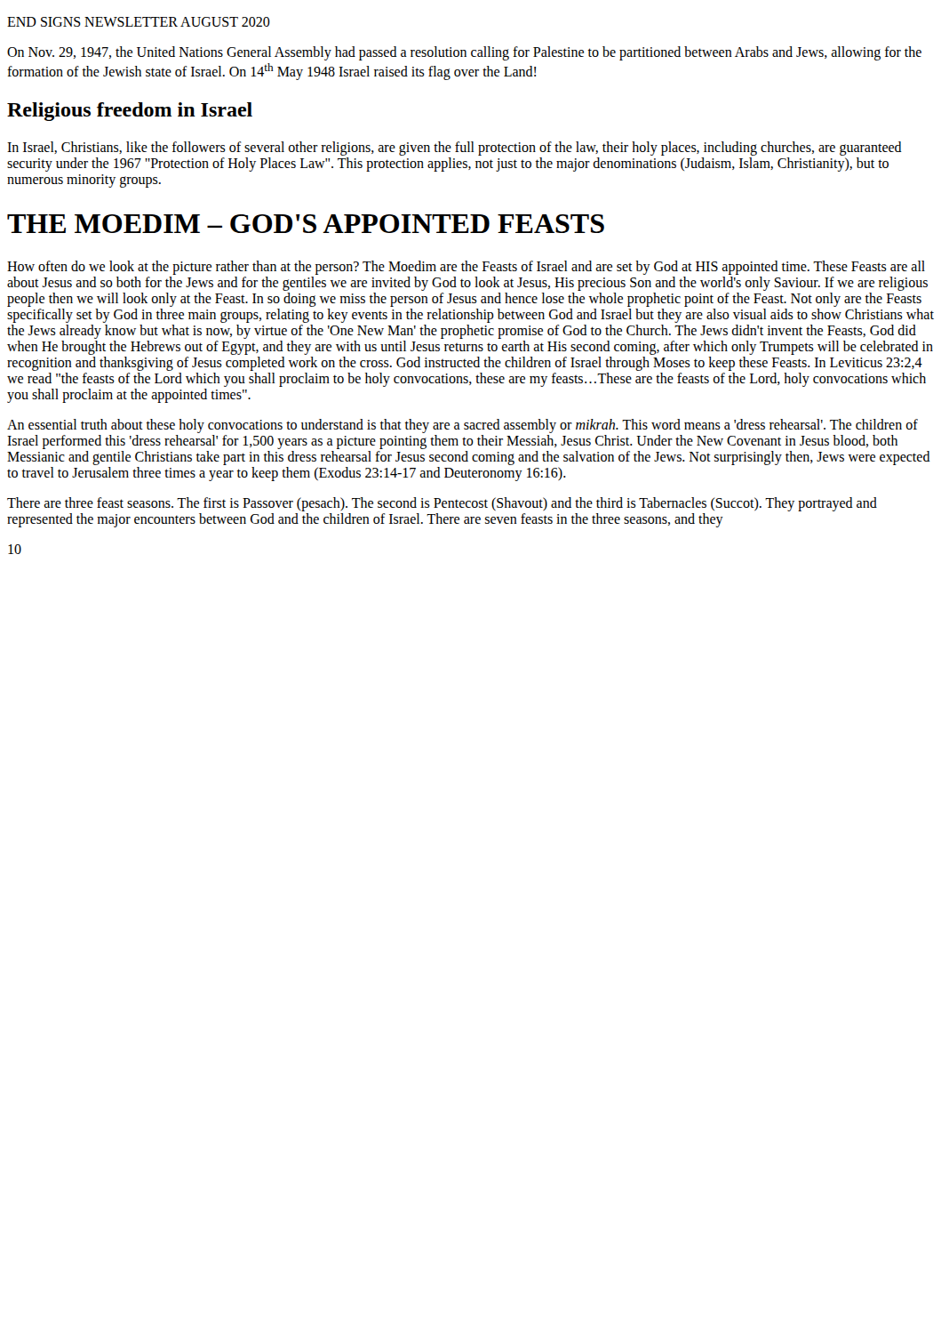END SIGNS NEWSLETTER AUGUST 2020
On Nov. 29, 1947, the United Nations General Assembly had passed a resolution calling for Palestine to be partitioned between Arabs and Jews, allowing for the formation of the Jewish state of Israel. On 14th May 1948 Israel raised its flag over the Land!
Religious freedom in Israel
In Israel, Christians, like the followers of several other religions, are given the full protection of the law, their holy places, including churches, are guaranteed security under the 1967 "Protection of Holy Places Law". This protection applies, not just to the major denominations (Judaism, Islam, Christianity), but to numerous minority groups.
THE MOEDIM – GOD'S APPOINTED FEASTS
How often do we look at the picture rather than at the person? The Moedim are the Feasts of Israel and are set by God at HIS appointed time. These Feasts are all about Jesus and so both for the Jews and for the gentiles we are invited by God to look at Jesus, His precious Son and the world's only Saviour. If we are religious people then we will look only at the Feast. In so doing we miss the person of Jesus and hence lose the whole prophetic point of the Feast. Not only are the Feasts specifically set by God in three main groups, relating to key events in the relationship between God and Israel but they are also visual aids to show Christians what the Jews already know but what is now, by virtue of the 'One New Man' the prophetic promise of God to the Church. The Jews didn't invent the Feasts, God did when He brought the Hebrews out of Egypt, and they are with us until Jesus returns to earth at His second coming, after which only Trumpets will be celebrated in recognition and thanksgiving of Jesus completed work on the cross. God instructed the children of Israel through Moses to keep these Feasts. In Leviticus 23:2,4 we read "the feasts of the Lord which you shall proclaim to be holy convocations, these are my feasts…These are the feasts of the Lord, holy convocations which you shall proclaim at the appointed times".
An essential truth about these holy convocations to understand is that they are a sacred assembly or mikrah. This word means a 'dress rehearsal'. The children of Israel performed this 'dress rehearsal' for 1,500 years as a picture pointing them to their Messiah, Jesus Christ. Under the New Covenant in Jesus blood, both Messianic and gentile Christians take part in this dress rehearsal for Jesus second coming and the salvation of the Jews. Not surprisingly then, Jews were expected to travel to Jerusalem three times a year to keep them (Exodus 23:14-17 and Deuteronomy 16:16).
There are three feast seasons. The first is Passover (pesach). The second is Pentecost (Shavout) and the third is Tabernacles (Succot). They portrayed and represented the major encounters between God and the children of Israel. There are seven feasts in the three seasons, and they
10